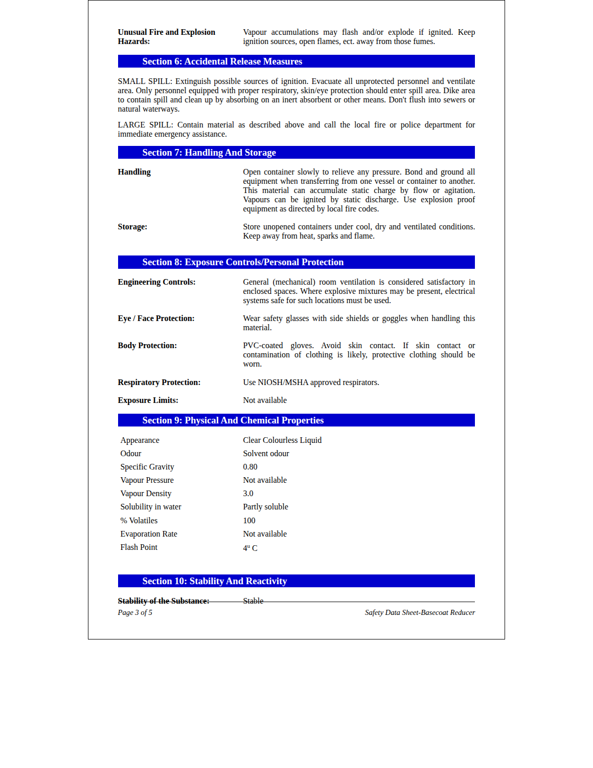Unusual Fire and Explosion Hazards:
Vapour accumulations may flash and/or explode if ignited. Keep ignition sources, open flames, ect. away from those fumes.
Section 6: Accidental Release Measures
SMALL SPILL: Extinguish possible sources of ignition. Evacuate all unprotected personnel and ventilate area. Only personnel equipped with proper respiratory, skin/eye protection should enter spill area. Dike area to contain spill and clean up by absorbing on an inert absorbent or other means. Don't flush into sewers or natural waterways.
LARGE SPILL: Contain material as described above and call the local fire or police department for immediate emergency assistance.
Section 7: Handling And Storage
Handling
Open container slowly to relieve any pressure. Bond and ground all equipment when transferring from one vessel or container to another. This material can accumulate static charge by flow or agitation. Vapours can be ignited by static discharge. Use explosion proof equipment as directed by local fire codes.
Storage:
Store unopened containers under cool, dry and ventilated conditions. Keep away from heat, sparks and flame.
Section 8: Exposure Controls/Personal Protection
Engineering Controls:
General (mechanical) room ventilation is considered satisfactory in enclosed spaces. Where explosive mixtures may be present, electrical systems safe for such locations must be used.
Eye / Face Protection:
Wear safety glasses with side shields or goggles when handling this material.
Body Protection:
PVC-coated gloves. Avoid skin contact. If skin contact or contamination of clothing is likely, protective clothing should be worn.
Respiratory Protection:
Use NIOSH/MSHA approved respirators.
Exposure Limits:
Not available
Section 9: Physical And Chemical Properties
Appearance
Clear Colourless Liquid
Odour
Solvent odour
Specific Gravity
0.80
Vapour Pressure
Not available
Vapour Density
3.0
Solubility in water
Partly soluble
% Volatiles
100
Evaporation Rate
Not available
Flash Point
4u C
Section 10: Stability And Reactivity
Stability of the Substance:
Stable
Page 3 of 5 Safety Data Sheet-Basecoat Reducer